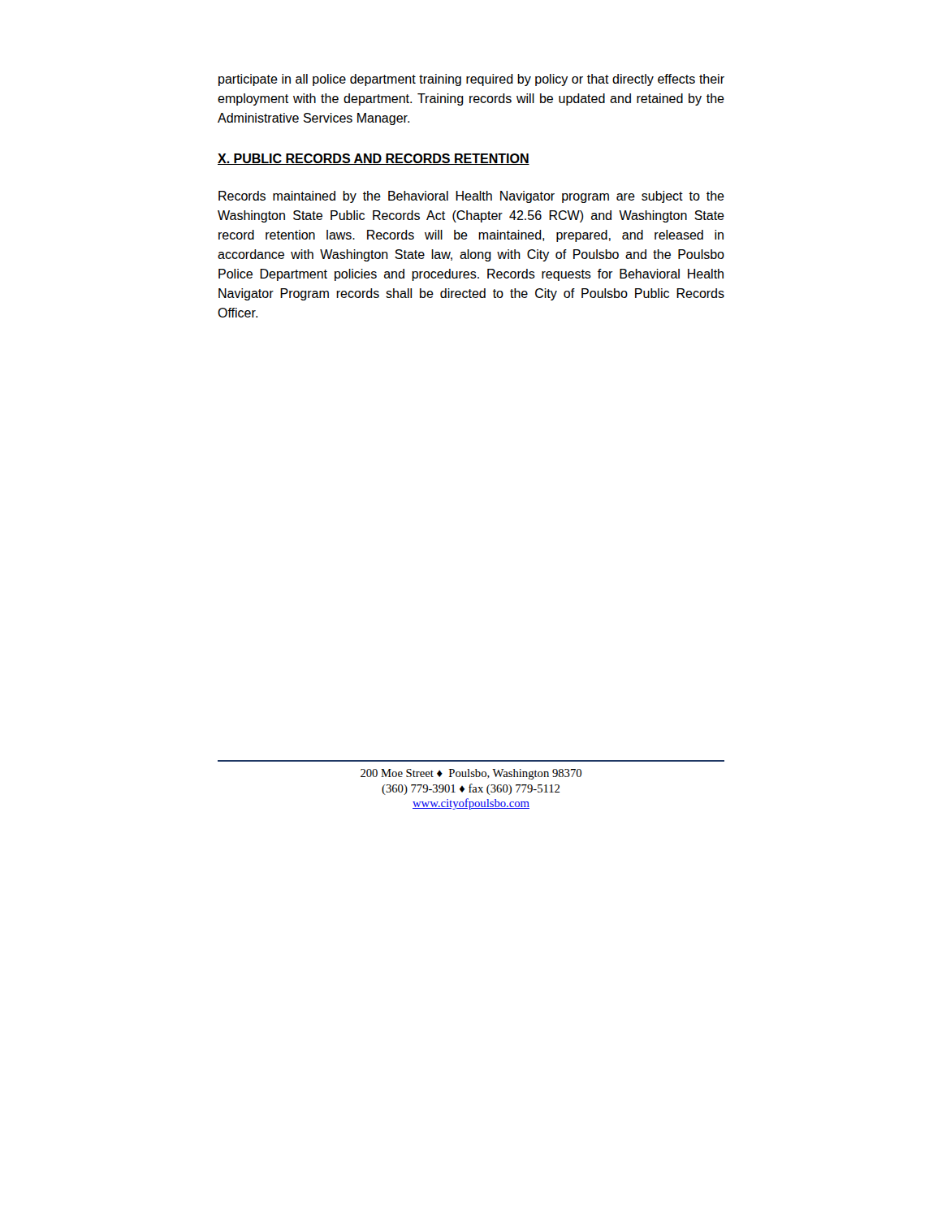participate in all police department training required by policy or that directly effects their employment with the department. Training records will be updated and retained by the Administrative Services Manager.
X. PUBLIC RECORDS AND RECORDS RETENTION
Records maintained by the Behavioral Health Navigator program are subject to the Washington State Public Records Act (Chapter 42.56 RCW) and Washington State record retention laws. Records will be maintained, prepared, and released in accordance with Washington State law, along with City of Poulsbo and the Poulsbo Police Department policies and procedures. Records requests for Behavioral Health Navigator Program records shall be directed to the City of Poulsbo Public Records Officer.
200 Moe Street ♦ Poulsbo, Washington 98370
(360) 779-3901 ♦ fax (360) 779-5112
www.cityofpoulsbo.com